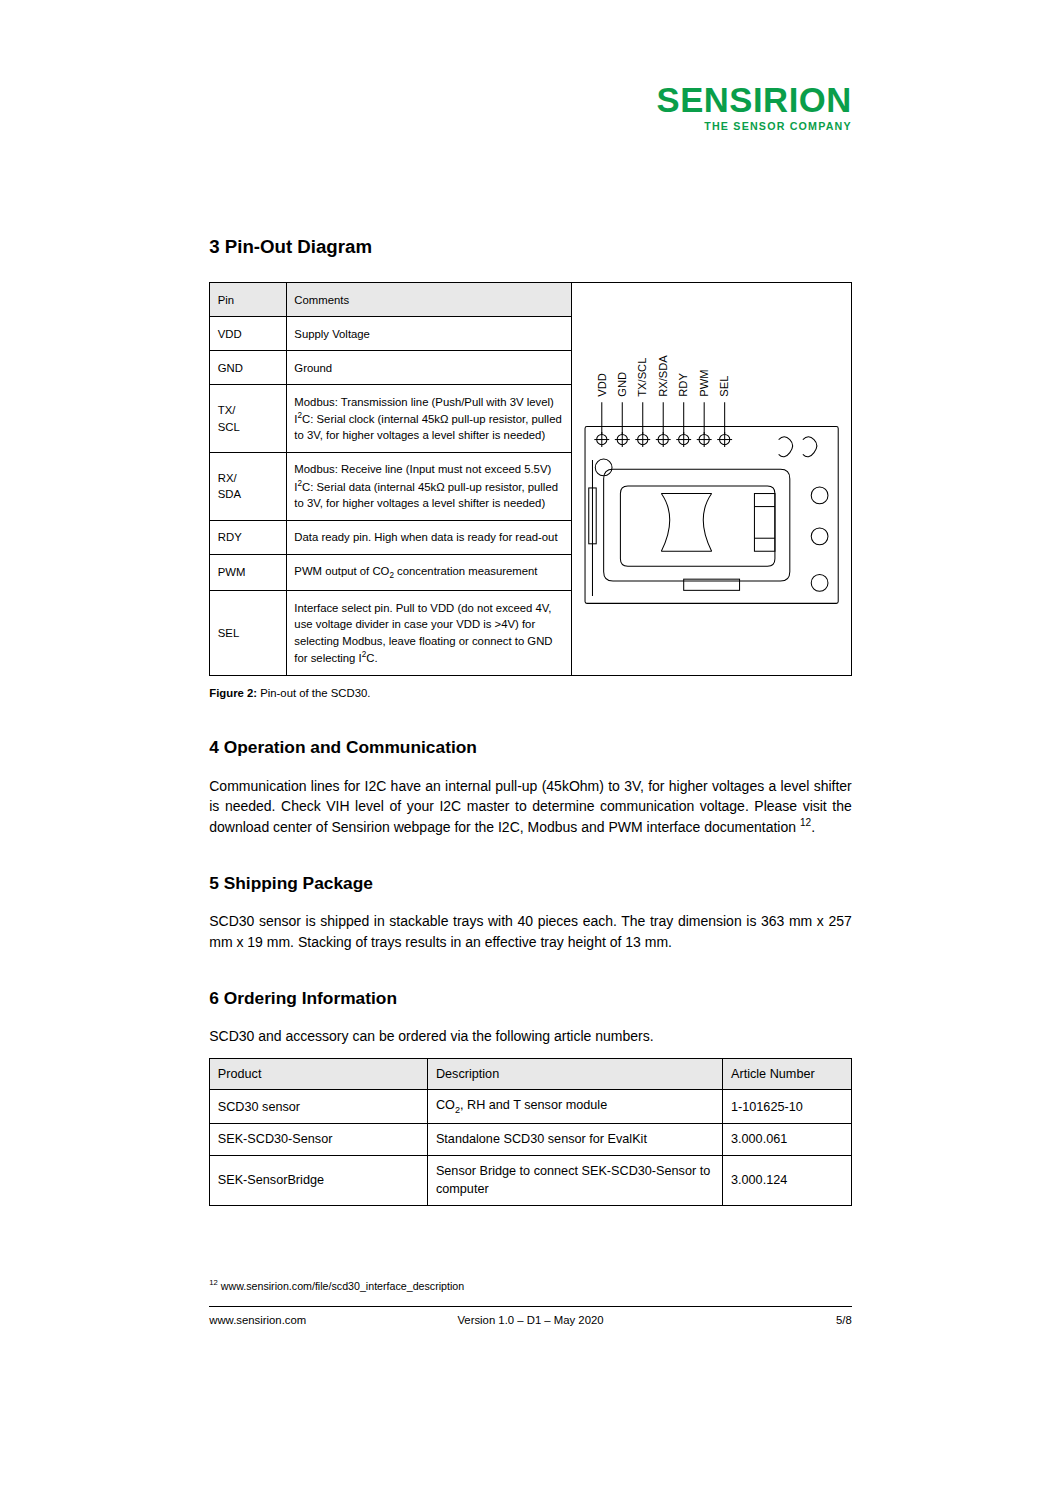SENSIRION
THE SENSOR COMPANY
3 Pin-Out Diagram
| Pin | Comments |
| --- | --- |
| VDD | Supply Voltage |
| GND | Ground |
| TX/ SCL | Modbus: Transmission line (Push/Pull with 3V level) I 2 C: Serial clock (internal 45kΩ pull-up resistor, pulled to 3V, for higher voltages a level shifter is needed) |
| RX/ SDA | Modbus: Receive line (Input must not exceed 5.5V) I 2 C: Serial data (internal 45kΩ pull-up resistor, pulled to 3V, for higher voltages a level shifter is needed) |
| RDY | Data ready pin. High when data is ready for read-out |
| PWM | PWM output of CO 2 concentration measurement |
| SEL | Interface select pin. Pull to VDD (do not exceed 4V, use voltage divider in case your VDD is >4V) for selecting Modbus, leave floating or connect to GND for selecting I 2 C. |
VDD GND TX/SCL RX/SDA RDY PWM SEL
Figure 2: Pin-out of the SCD30.
4 Operation and Communication
Communication lines for I2C have an internal pull-up (45kOhm) to 3V, for higher voltages a level shifter is needed. Check VIH level of your I2C master to determine communication voltage. Please visit the download center of Sensirion webpage for the I2C, Modbus and PWM interface documentation 12.
5 Shipping Package
SCD30 sensor is shipped in stackable trays with 40 pieces each. The tray dimension is 363 mm x 257 mm x 19 mm. Stacking of trays results in an effective tray height of 13 mm.
6 Ordering Information
SCD30 and accessory can be ordered via the following article numbers.
| Product | Description | Article Number |
| --- | --- | --- |
| SCD30 sensor | CO 2 , RH and T sensor module | 1-101625-10 |
| SEK-SCD30-Sensor | Standalone SCD30 sensor for EvalKit | 3.000.061 |
| SEK-SensorBridge | Sensor Bridge to connect SEK-SCD30-Sensor to computer | 3.000.124 |
12 www.sensirion.com/file/scd30_interface_description
www.sensirion.com
Version 1.0 – D1 – May 2020
5/8